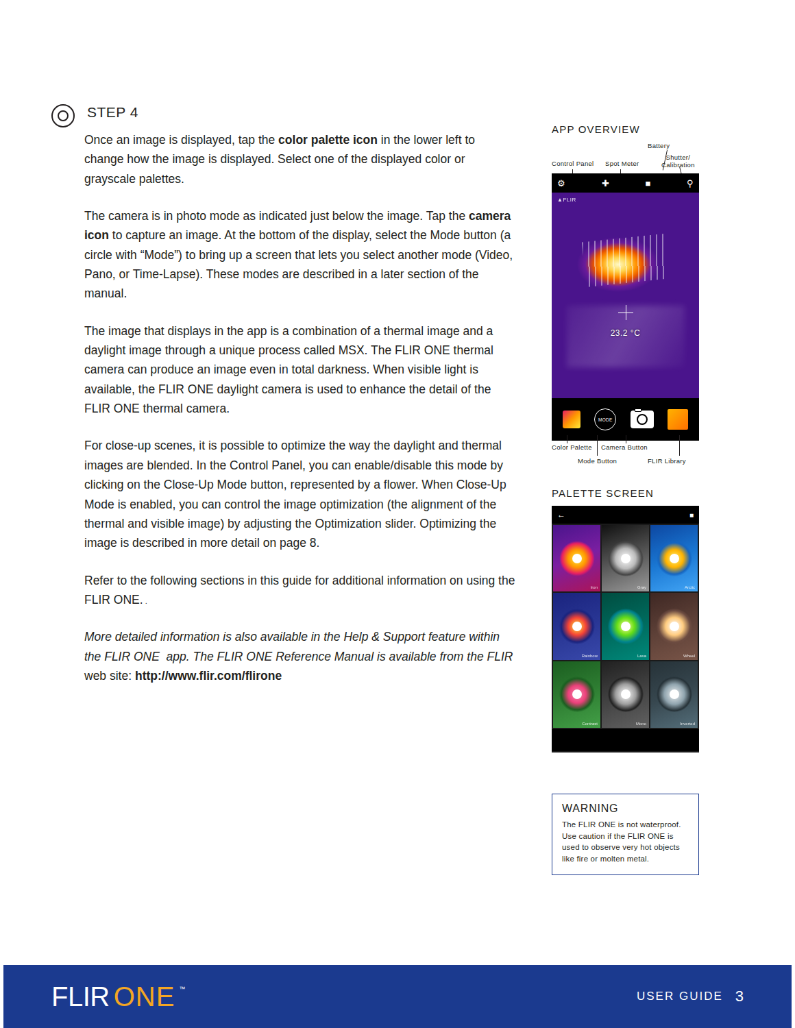STEP 4
Once an image is displayed, tap the color palette icon in the lower left to change how the image is displayed. Select one of the displayed color or grayscale palettes.
The camera is in photo mode as indicated just below the image. Tap the camera icon to capture an image. At the bottom of the display, select the Mode button (a circle with “Mode”) to bring up a screen that lets you select another mode (Video, Pano, or Time-Lapse). These modes are described in a later section of the manual.
The image that displays in the app is a combination of a thermal image and a daylight image through a unique process called MSX. The FLIR ONE thermal camera can produce an image even in total darkness. When visible light is available, the FLIR ONE daylight camera is used to enhance the detail of the FLIR ONE thermal camera.
For close-up scenes, it is possible to optimize the way the daylight and thermal images are blended. In the Control Panel, you can enable/disable this mode by clicking on the Close-Up Mode button, represented by a flower. When Close-Up Mode is enabled, you can control the image optimization (the alignment of the thermal and visible image) by adjusting the Optimization slider. Optimizing the image is described in more detail on page 8.
Refer to the following sections in this guide for additional information on using the FLIR ONE. .
More detailed information is also available in the Help & Support feature within the FLIR ONE app. The FLIR ONE Reference Manual is available from the FLIR web site: http://www.flir.com/flirone
APP OVERVIEW
Control Panel Spot Meter Battery Shutter/
Calibration
⚙ ✚ ■ ⚲
▲FLIR
23.2 °C
MODE
Color Palette Camera Button Mode Button FLIR Library
PALETTE SCREEN
← ■
Iron
Gray
Arctic
Rainbow
Lava
Wheel
Contrast
Mono
Inverted
WARNING
The FLIR ONE is not waterproof. Use caution if the FLIR ONE is used to observe very hot objects like fire or molten metal.
FLIR ONE™
USER GUIDE 3